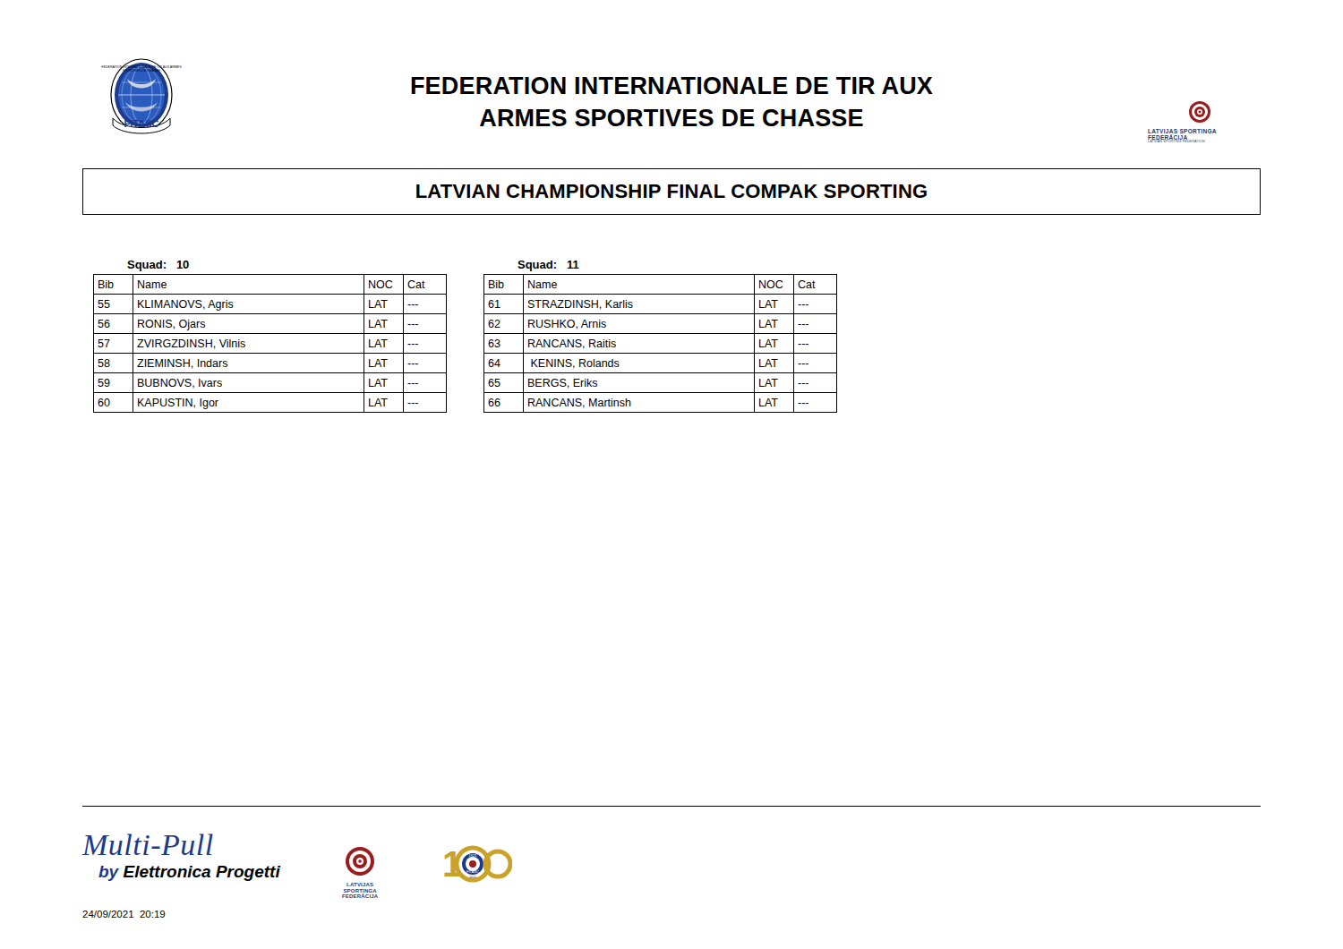FITASC FEDERATION INTERNATIONALE DE TIR AUX ARMES SPORTIVES DE CHASSE
FEDERATION INTERNATIONALE DE TIR AUX
ARMES SPORTIVES DE CHASSE
LATVIJAS SPORTINGA FEDERĀCIJA LATVIAN SPORTING FEDERATION
LATVIAN CHAMPIONSHIP FINAL COMPAK SPORTING
Squad: 10
| Bib | Name | NOC | Cat |
| --- | --- | --- | --- |
| 55 | KLIMANOVS, Agris | LAT | --- |
| 56 | RONIS, Ojars | LAT | --- |
| 57 | ZVIRGZDINSH, Vilnis | LAT | --- |
| 58 | ZIEMINSH, Indars | LAT | --- |
| 59 | BUBNOVS, Ivars | LAT | --- |
| 60 | KAPUSTIN, Igor | LAT | --- |
Squad: 11
| Bib | Name | NOC | Cat |
| --- | --- | --- | --- |
| 61 | STRAZDINSH, Karlis | LAT | --- |
| 62 | RUSHKO, Arnis | LAT | --- |
| 63 | RANCANS, Raitis | LAT | --- |
| 64 | KENINS, Rolands | LAT | --- |
| 65 | BERGS, Eriks | LAT | --- |
| 66 | RANCANS, Martinsh | LAT | --- |
Multi-Pull
by Elettronica Progetti
LATVIJAS
SPORTINGA
FEDERĀCIJA
1 1921 FITASC 2021
24/09/2021 20:19